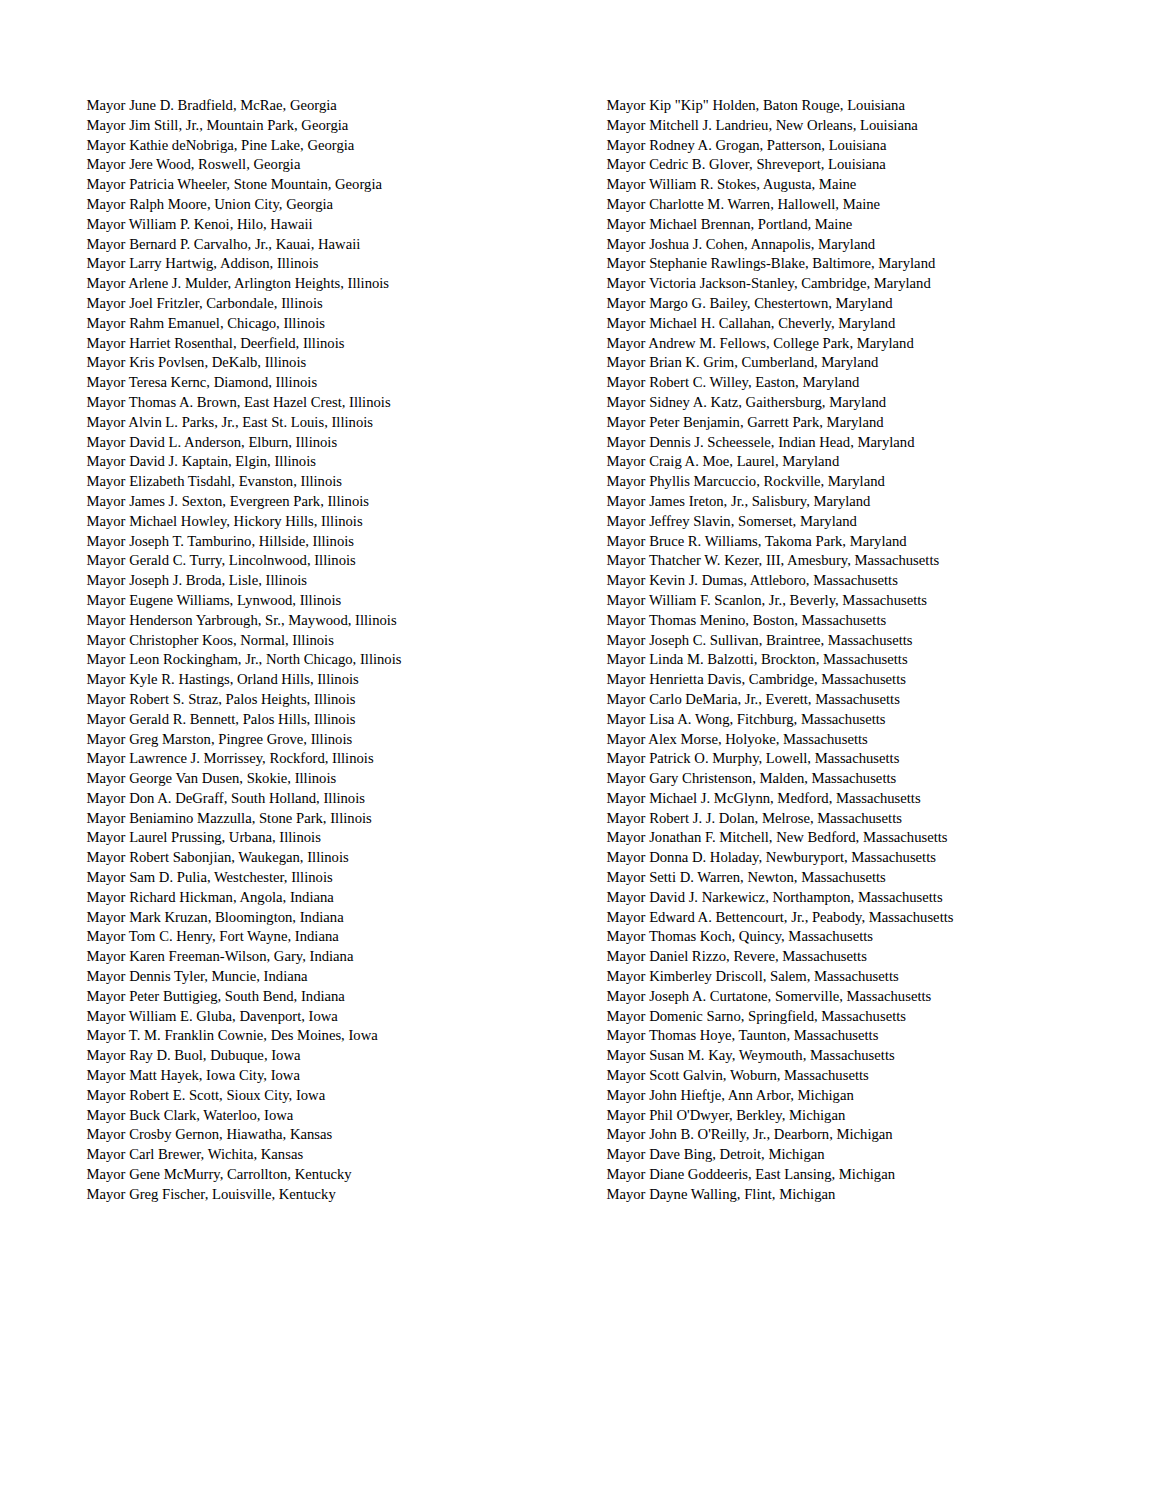Mayor June D. Bradfield, McRae, Georgia
Mayor Jim Still, Jr., Mountain Park, Georgia
Mayor Kathie deNobriga, Pine Lake, Georgia
Mayor Jere Wood, Roswell, Georgia
Mayor Patricia Wheeler, Stone Mountain, Georgia
Mayor Ralph Moore, Union City, Georgia
Mayor William P. Kenoi, Hilo, Hawaii
Mayor Bernard P. Carvalho, Jr., Kauai, Hawaii
Mayor Larry Hartwig, Addison, Illinois
Mayor Arlene J. Mulder, Arlington Heights, Illinois
Mayor Joel Fritzler, Carbondale, Illinois
Mayor Rahm Emanuel, Chicago, Illinois
Mayor Harriet Rosenthal, Deerfield, Illinois
Mayor Kris Povlsen, DeKalb, Illinois
Mayor Teresa Kernc, Diamond, Illinois
Mayor Thomas A. Brown, East Hazel Crest, Illinois
Mayor Alvin L. Parks, Jr., East St. Louis, Illinois
Mayor David L. Anderson, Elburn, Illinois
Mayor David J. Kaptain, Elgin, Illinois
Mayor Elizabeth Tisdahl, Evanston, Illinois
Mayor James J. Sexton, Evergreen Park, Illinois
Mayor Michael Howley, Hickory Hills, Illinois
Mayor Joseph T. Tamburino, Hillside, Illinois
Mayor Gerald C. Turry, Lincolnwood, Illinois
Mayor Joseph J. Broda, Lisle, Illinois
Mayor Eugene Williams, Lynwood, Illinois
Mayor Henderson Yarbrough, Sr., Maywood, Illinois
Mayor Christopher Koos, Normal, Illinois
Mayor Leon Rockingham, Jr., North Chicago, Illinois
Mayor Kyle R. Hastings, Orland Hills, Illinois
Mayor Robert S. Straz, Palos Heights, Illinois
Mayor Gerald R. Bennett, Palos Hills, Illinois
Mayor Greg Marston, Pingree Grove, Illinois
Mayor Lawrence J. Morrissey, Rockford, Illinois
Mayor George Van Dusen, Skokie, Illinois
Mayor Don A. DeGraff, South Holland, Illinois
Mayor Beniamino Mazzulla, Stone Park, Illinois
Mayor Laurel Prussing, Urbana, Illinois
Mayor Robert Sabonjian, Waukegan, Illinois
Mayor Sam D. Pulia, Westchester, Illinois
Mayor Richard Hickman, Angola, Indiana
Mayor Mark Kruzan, Bloomington, Indiana
Mayor Tom C. Henry, Fort Wayne, Indiana
Mayor Karen Freeman-Wilson, Gary, Indiana
Mayor Dennis Tyler, Muncie, Indiana
Mayor Peter Buttigieg, South Bend, Indiana
Mayor William E. Gluba, Davenport, Iowa
Mayor T. M. Franklin Cownie, Des Moines, Iowa
Mayor Ray D. Buol, Dubuque, Iowa
Mayor Matt Hayek, Iowa City, Iowa
Mayor Robert E. Scott, Sioux City, Iowa
Mayor Buck Clark, Waterloo, Iowa
Mayor Crosby Gernon, Hiawatha, Kansas
Mayor Carl Brewer, Wichita, Kansas
Mayor Gene McMurry, Carrollton, Kentucky
Mayor Greg Fischer, Louisville, Kentucky
Mayor Kip "Kip" Holden, Baton Rouge, Louisiana
Mayor Mitchell J. Landrieu, New Orleans, Louisiana
Mayor Rodney A. Grogan, Patterson, Louisiana
Mayor Cedric B. Glover, Shreveport, Louisiana
Mayor William R. Stokes, Augusta, Maine
Mayor Charlotte M. Warren, Hallowell, Maine
Mayor Michael Brennan, Portland, Maine
Mayor Joshua J. Cohen, Annapolis, Maryland
Mayor Stephanie Rawlings-Blake, Baltimore, Maryland
Mayor Victoria Jackson-Stanley, Cambridge, Maryland
Mayor Margo G. Bailey, Chestertown, Maryland
Mayor Michael H. Callahan, Cheverly, Maryland
Mayor Andrew M. Fellows, College Park, Maryland
Mayor Brian K. Grim, Cumberland, Maryland
Mayor Robert C. Willey, Easton, Maryland
Mayor Sidney A. Katz, Gaithersburg, Maryland
Mayor Peter Benjamin, Garrett Park, Maryland
Mayor Dennis J. Scheessele, Indian Head, Maryland
Mayor Craig A. Moe, Laurel, Maryland
Mayor Phyllis Marcuccio, Rockville, Maryland
Mayor James Ireton, Jr., Salisbury, Maryland
Mayor Jeffrey Slavin, Somerset, Maryland
Mayor Bruce R. Williams, Takoma Park, Maryland
Mayor Thatcher W. Kezer, III, Amesbury, Massachusetts
Mayor Kevin J. Dumas, Attleboro, Massachusetts
Mayor William F. Scanlon, Jr., Beverly, Massachusetts
Mayor Thomas Menino, Boston, Massachusetts
Mayor Joseph C. Sullivan, Braintree, Massachusetts
Mayor Linda M. Balzotti, Brockton, Massachusetts
Mayor Henrietta Davis, Cambridge, Massachusetts
Mayor Carlo DeMaria, Jr., Everett, Massachusetts
Mayor Lisa A. Wong, Fitchburg, Massachusetts
Mayor Alex Morse, Holyoke, Massachusetts
Mayor Patrick O. Murphy, Lowell, Massachusetts
Mayor Gary Christenson, Malden, Massachusetts
Mayor Michael J. McGlynn, Medford, Massachusetts
Mayor Robert J. J. Dolan, Melrose, Massachusetts
Mayor Jonathan F. Mitchell, New Bedford, Massachusetts
Mayor Donna D. Holaday, Newburyport, Massachusetts
Mayor Setti D. Warren, Newton, Massachusetts
Mayor David J. Narkewicz, Northampton, Massachusetts
Mayor Edward A. Bettencourt, Jr., Peabody, Massachusetts
Mayor Thomas Koch, Quincy, Massachusetts
Mayor Daniel Rizzo, Revere, Massachusetts
Mayor Kimberley Driscoll, Salem, Massachusetts
Mayor Joseph A. Curtatone, Somerville, Massachusetts
Mayor Domenic Sarno, Springfield, Massachusetts
Mayor Thomas Hoye, Taunton, Massachusetts
Mayor Susan M. Kay, Weymouth, Massachusetts
Mayor Scott Galvin, Woburn, Massachusetts
Mayor John Hieftje, Ann Arbor, Michigan
Mayor Phil O'Dwyer, Berkley, Michigan
Mayor John B. O'Reilly, Jr., Dearborn, Michigan
Mayor Dave Bing, Detroit, Michigan
Mayor Diane Goddeeris, East Lansing, Michigan
Mayor Dayne Walling, Flint, Michigan